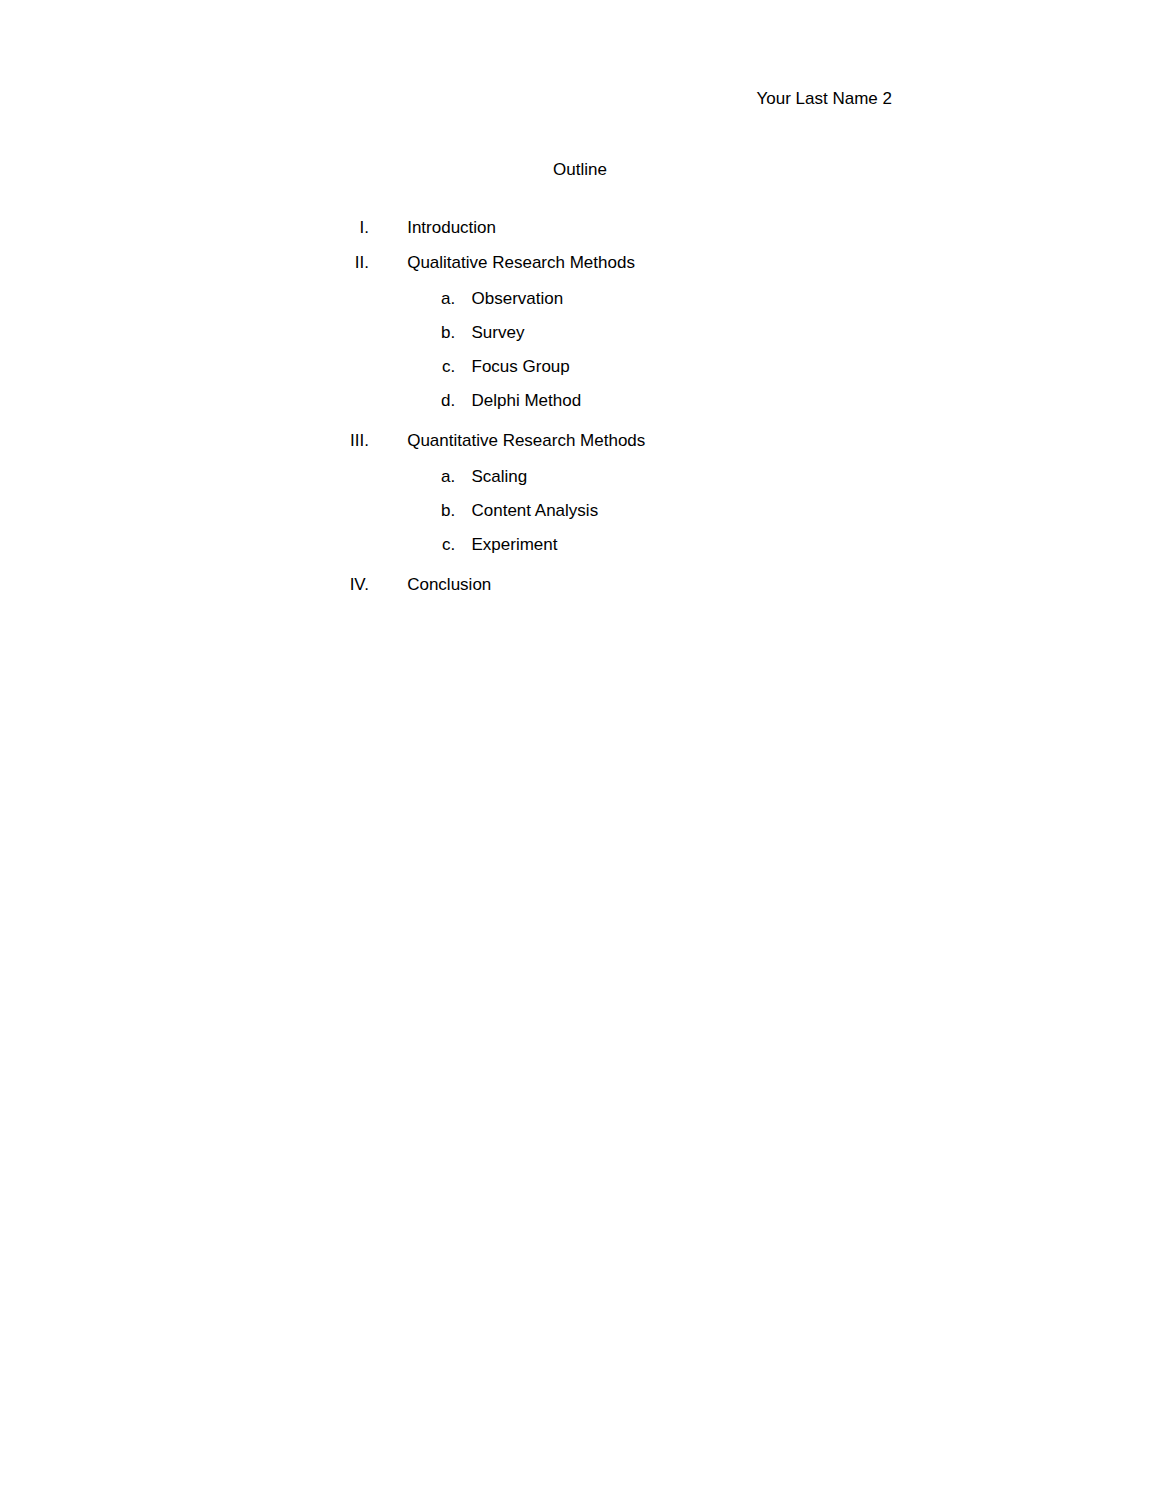Your Last Name 2
Outline
Introduction
Qualitative Research Methods
Observation
Survey
Focus Group
Delphi Method
Quantitative Research Methods
Scaling
Content Analysis
Experiment
Conclusion